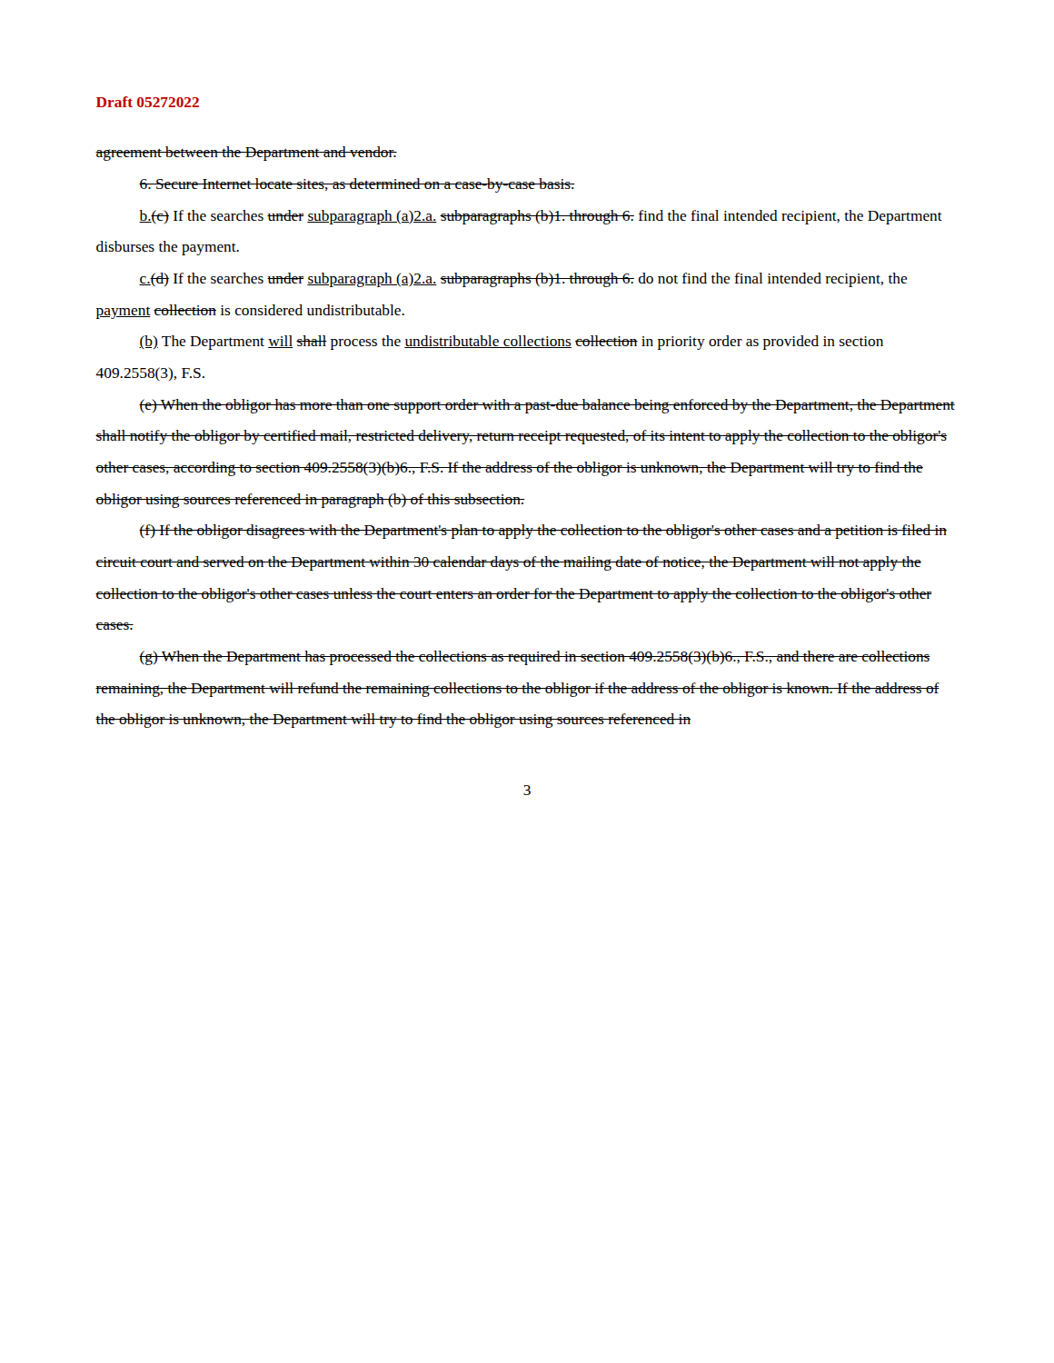Draft 05272022
agreement between the Department and vendor.
6. Secure Internet locate sites, as determined on a case-by-case basis.
b.(c) If the searches under subparagraph (a)2.a. subparagraphs (b)1. through 6. find the final intended recipient, the Department disburses the payment.
c.(d) If the searches under subparagraph (a)2.a. subparagraphs (b)1. through 6. do not find the final intended recipient, the payment collection is considered undistributable.
(b) The Department will shall process the undistributable collections collection in priority order as provided in section 409.2558(3), F.S.
(e) When the obligor has more than one support order with a past-due balance being enforced by the Department, the Department shall notify the obligor by certified mail, restricted delivery, return receipt requested, of its intent to apply the collection to the obligor's other cases, according to section 409.2558(3)(b)6., F.S. If the address of the obligor is unknown, the Department will try to find the obligor using sources referenced in paragraph (b) of this subsection.
(f) If the obligor disagrees with the Department's plan to apply the collection to the obligor's other cases and a petition is filed in circuit court and served on the Department within 30 calendar days of the mailing date of notice, the Department will not apply the collection to the obligor's other cases unless the court enters an order for the Department to apply the collection to the obligor's other cases.
(g) When the Department has processed the collections as required in section 409.2558(3)(b)6., F.S., and there are collections remaining, the Department will refund the remaining collections to the obligor if the address of the obligor is known. If the address of the obligor is unknown, the Department will try to find the obligor using sources referenced in
3